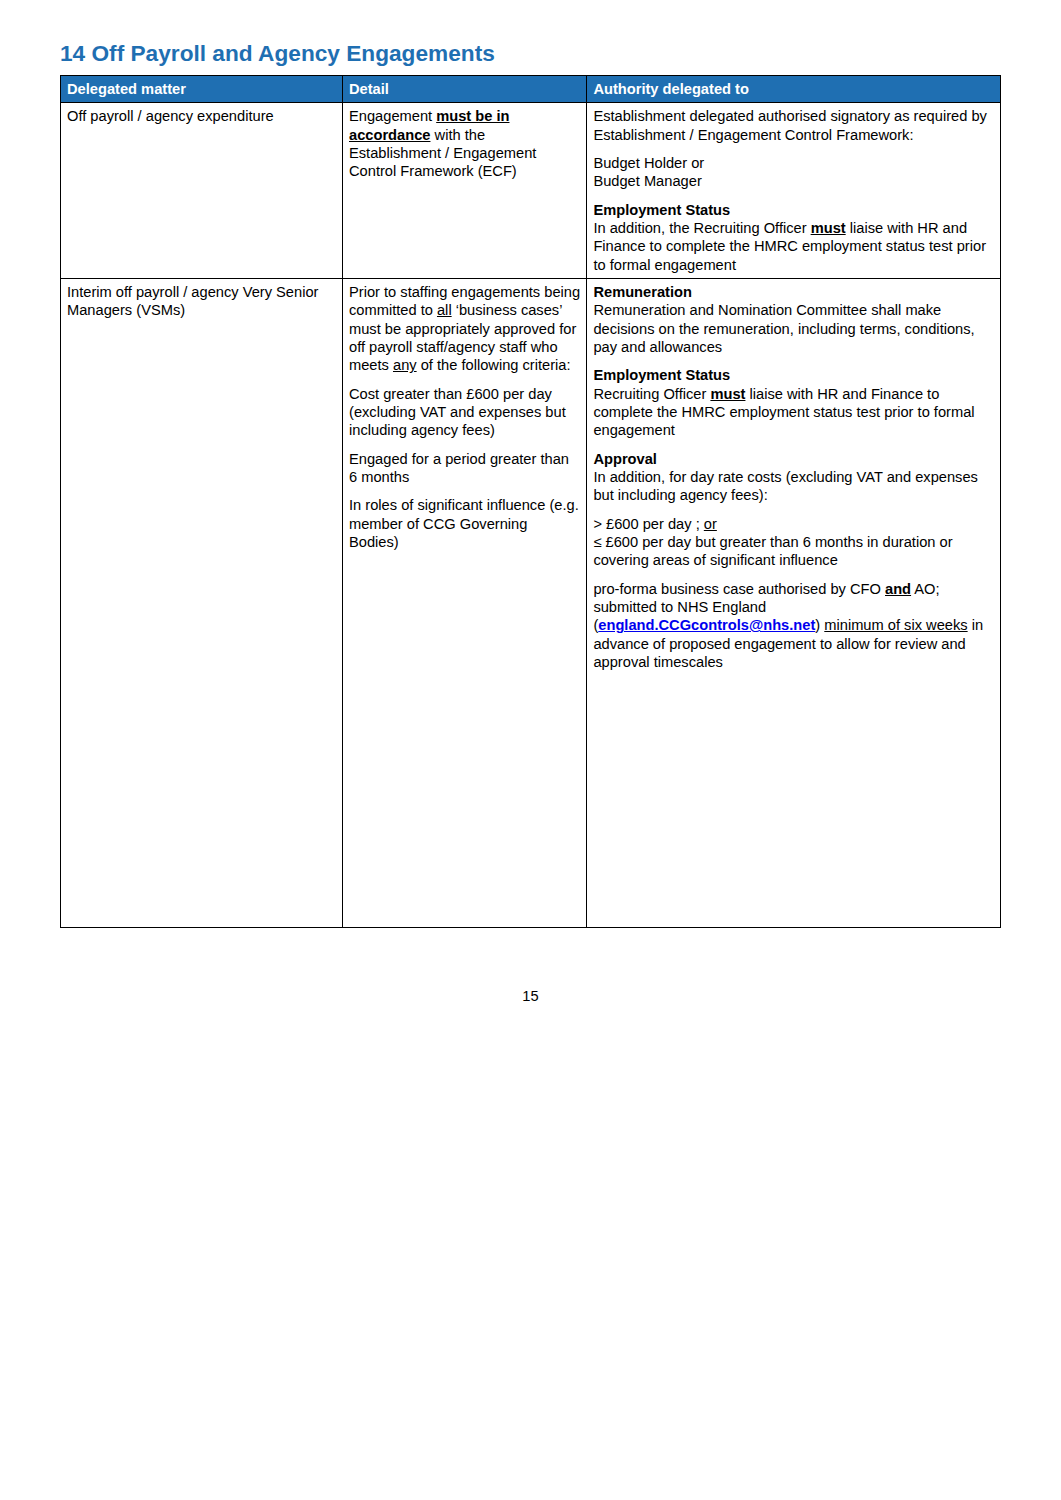14 Off Payroll and Agency Engagements
| Delegated matter | Detail | Authority delegated to |
| --- | --- | --- |
| Off payroll / agency expenditure | Engagement must be in accordance with the Establishment / Engagement Control Framework (ECF) | Establishment delegated authorised signatory as required by Establishment / Engagement Control Framework: Budget Holder or Budget Manager Employment Status In addition, the Recruiting Officer must liaise with HR and Finance to complete the HMRC employment status test prior to formal engagement |
| Interim off payroll / agency Very Senior Managers (VSMs) | Prior to staffing engagements being committed to all ‘business cases’ must be appropriately approved for off payroll staff/agency staff who meets any of the following criteria: Cost greater than £600 per day (excluding VAT and expenses but including agency fees) Engaged for a period greater than 6 months In roles of significant influence (e.g. member of CCG Governing Bodies) | Remuneration Remuneration and Nomination Committee shall make decisions on the remuneration, including terms, conditions, pay and allowances Employment Status Recruiting Officer must liaise with HR and Finance to complete the HMRC employment status test prior to formal engagement Approval In addition, for day rate costs (excluding VAT and expenses but including agency fees): > £600 per day ; or ≤ £600 per day but greater than 6 months in duration or covering areas of significant influence pro-forma business case authorised by CFO and AO; submitted to NHS England ( england.CCGcontrols@nhs.net ) minimum of six weeks in advance of proposed engagement to allow for review and approval timescales |
15